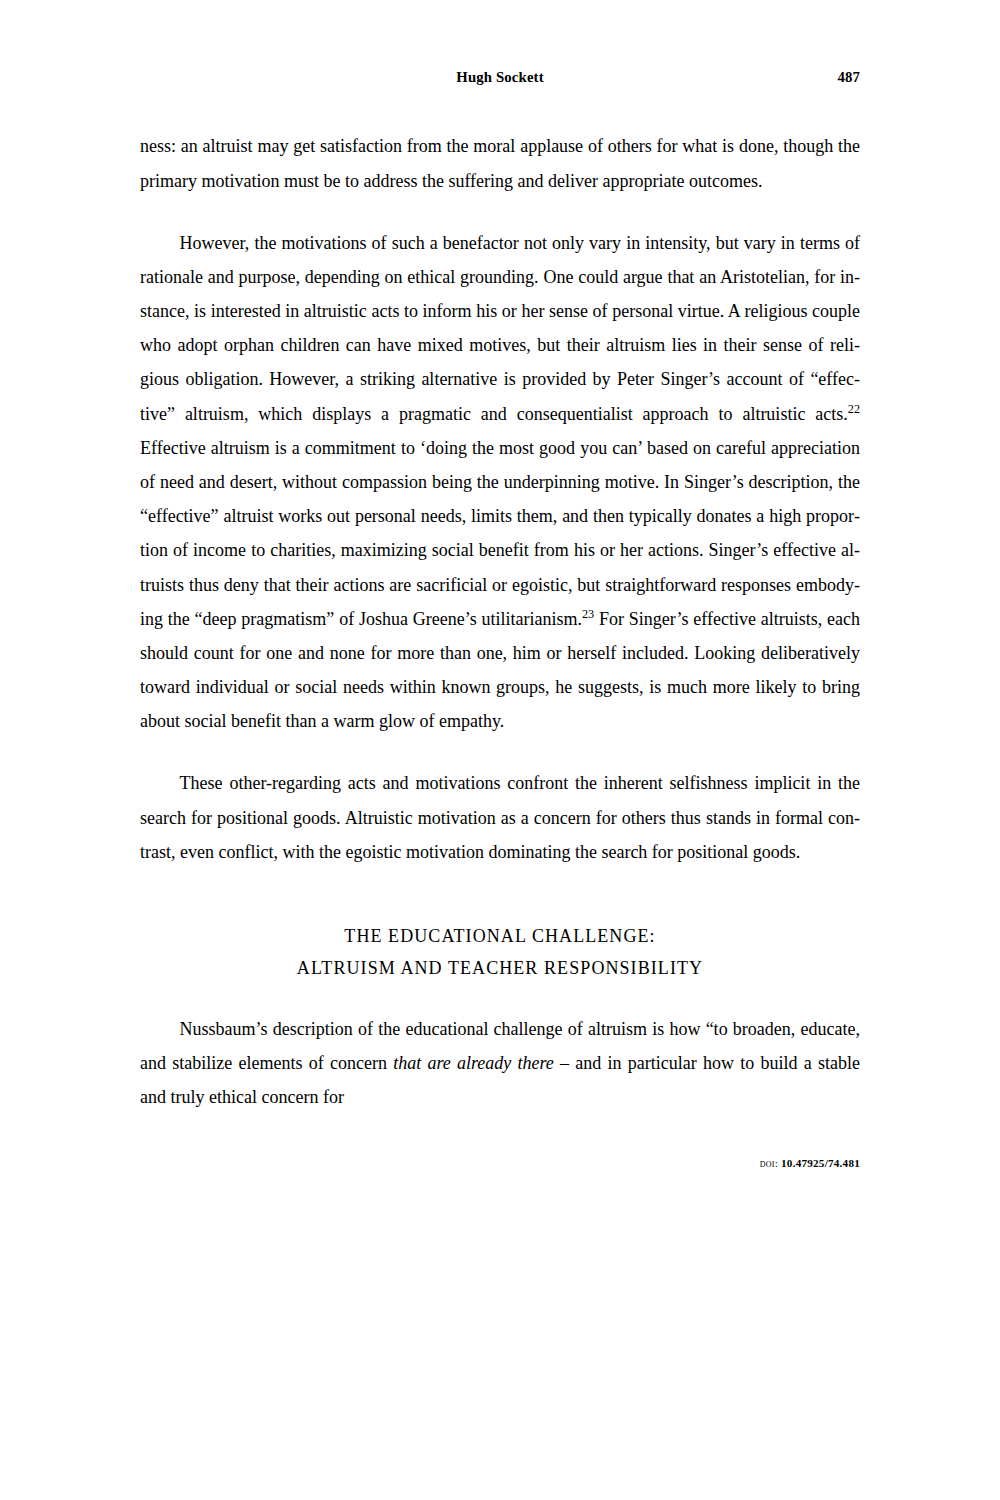Hugh Sockett 487
ness: an altruist may get satisfaction from the moral applause of others for what is done, though the primary motivation must be to address the suffering and deliver appropriate outcomes.
However, the motivations of such a benefactor not only vary in intensity, but vary in terms of rationale and purpose, depending on ethical grounding. One could argue that an Aristotelian, for instance, is interested in altruistic acts to inform his or her sense of personal virtue. A religious couple who adopt orphan children can have mixed motives, but their altruism lies in their sense of religious obligation. However, a striking alternative is provided by Peter Singer’s account of “effective” altruism, which displays a pragmatic and consequentialist approach to altruistic acts.22 Effective altruism is a commitment to ‘doing the most good you can’ based on careful appreciation of need and desert, without compassion being the underpinning motive. In Singer’s description, the “effective” altruist works out personal needs, limits them, and then typically donates a high proportion of income to charities, maximizing social benefit from his or her actions. Singer’s effective altruists thus deny that their actions are sacrificial or egoistic, but straightforward responses embodying the “deep pragmatism” of Joshua Greene’s utilitarianism.23 For Singer’s effective altruists, each should count for one and none for more than one, him or herself included. Looking deliberatively toward individual or social needs within known groups, he suggests, is much more likely to bring about social benefit than a warm glow of empathy.
These other-regarding acts and motivations confront the inherent selfishness implicit in the search for positional goods. Altruistic motivation as a concern for others thus stands in formal contrast, even conflict, with the egoistic motivation dominating the search for positional goods.
THE EDUCATIONAL CHALLENGE: ALTRUISM AND TEACHER RESPONSIBILITY
Nussbaum’s description of the educational challenge of altruism is how “to broaden, educate, and stabilize elements of concern that are already there – and in particular how to build a stable and truly ethical concern for
doi: 10.47925/74.481